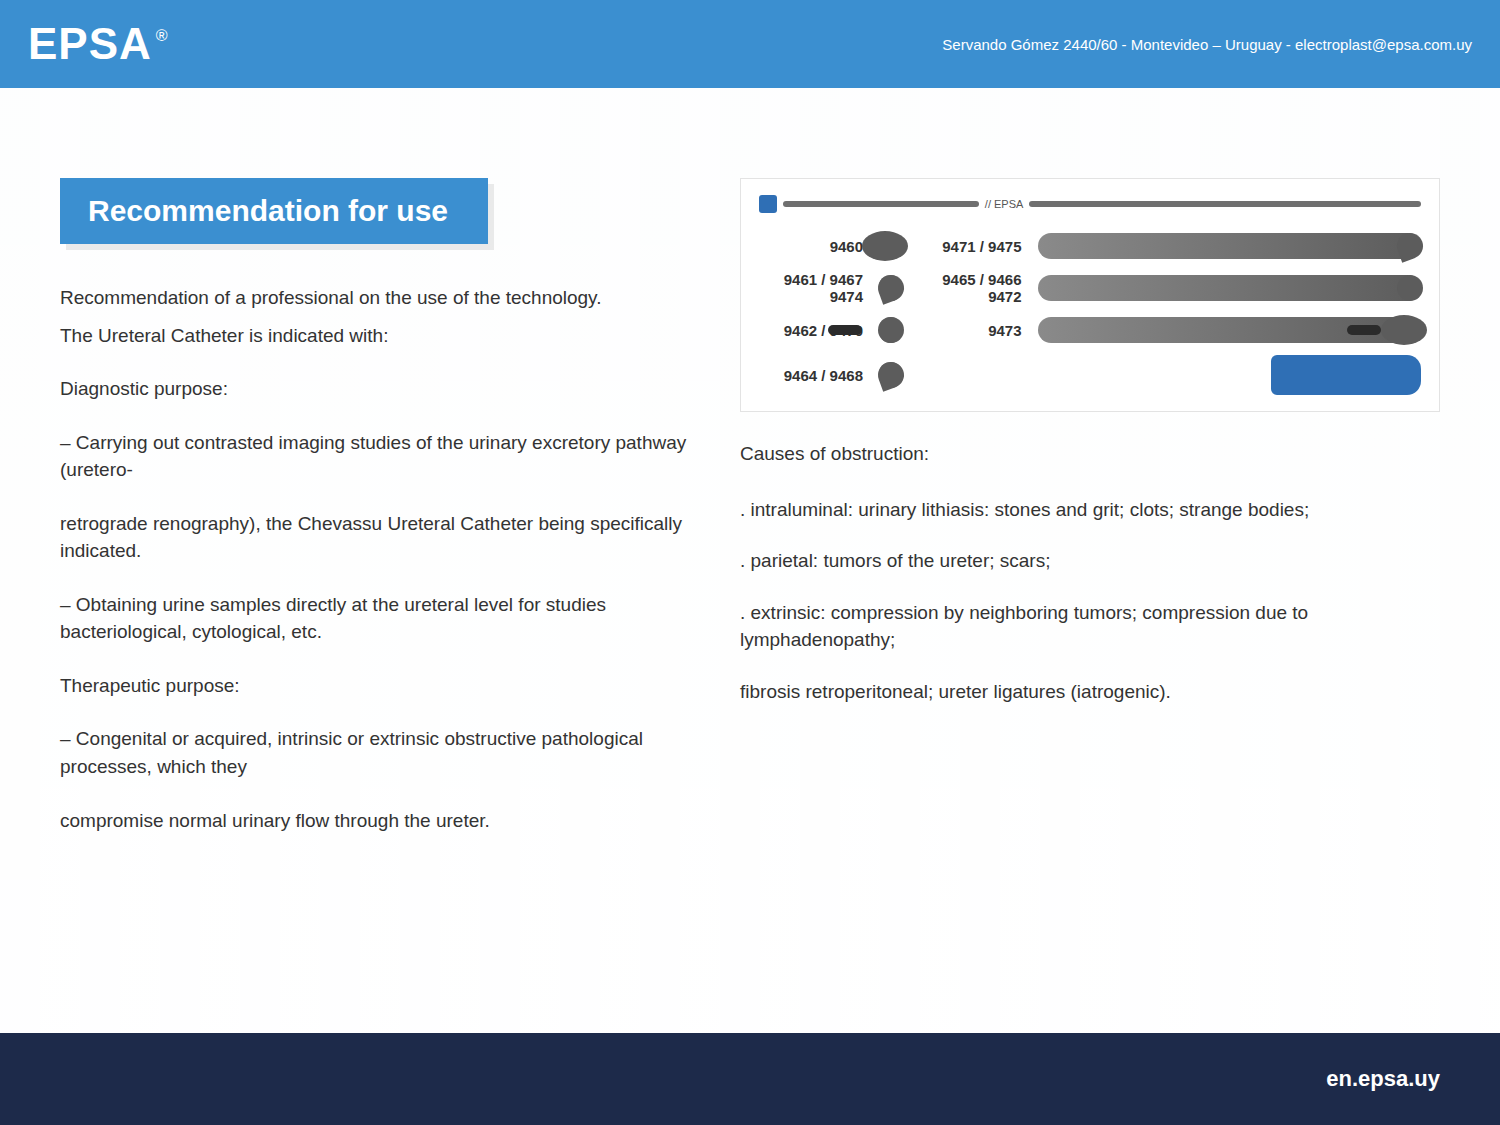EPSA®
Servando Gómez 2440/60 - Montevideo – Uruguay - electroplast@epsa.com.uy
Recommendation for use
Recommendation of a professional on the use of the technology.
The Ureteral Catheter is indicated with:
Diagnostic purpose:
– Carrying out contrasted imaging studies of the urinary excretory pathway (uretero-
retrograde renography), the Chevassu Ureteral Catheter being specifically indicated.
– Obtaining urine samples directly at the ureteral level for studies bacteriological, cytological, etc.
Therapeutic purpose:
– Congenital or acquired, intrinsic or extrinsic obstructive pathological processes, which they
compromise normal urinary flow through the ureter.
| // EPSA |
| 9460 | | 9471 / 9475 | |
| 9461 / 9467 9474 | | 9465 / 9466 9472 | |
| 9462 / 9470 | | 9473 | |
| 9464 / 9468 | | | |
Causes of obstruction:
. intraluminal: urinary lithiasis: stones and grit; clots; strange bodies;
. parietal: tumors of the ureter; scars;
. extrinsic: compression by neighboring tumors; compression due to lymphadenopathy;
fibrosis retroperitoneal; ureter ligatures (iatrogenic).
en.epsa.uy